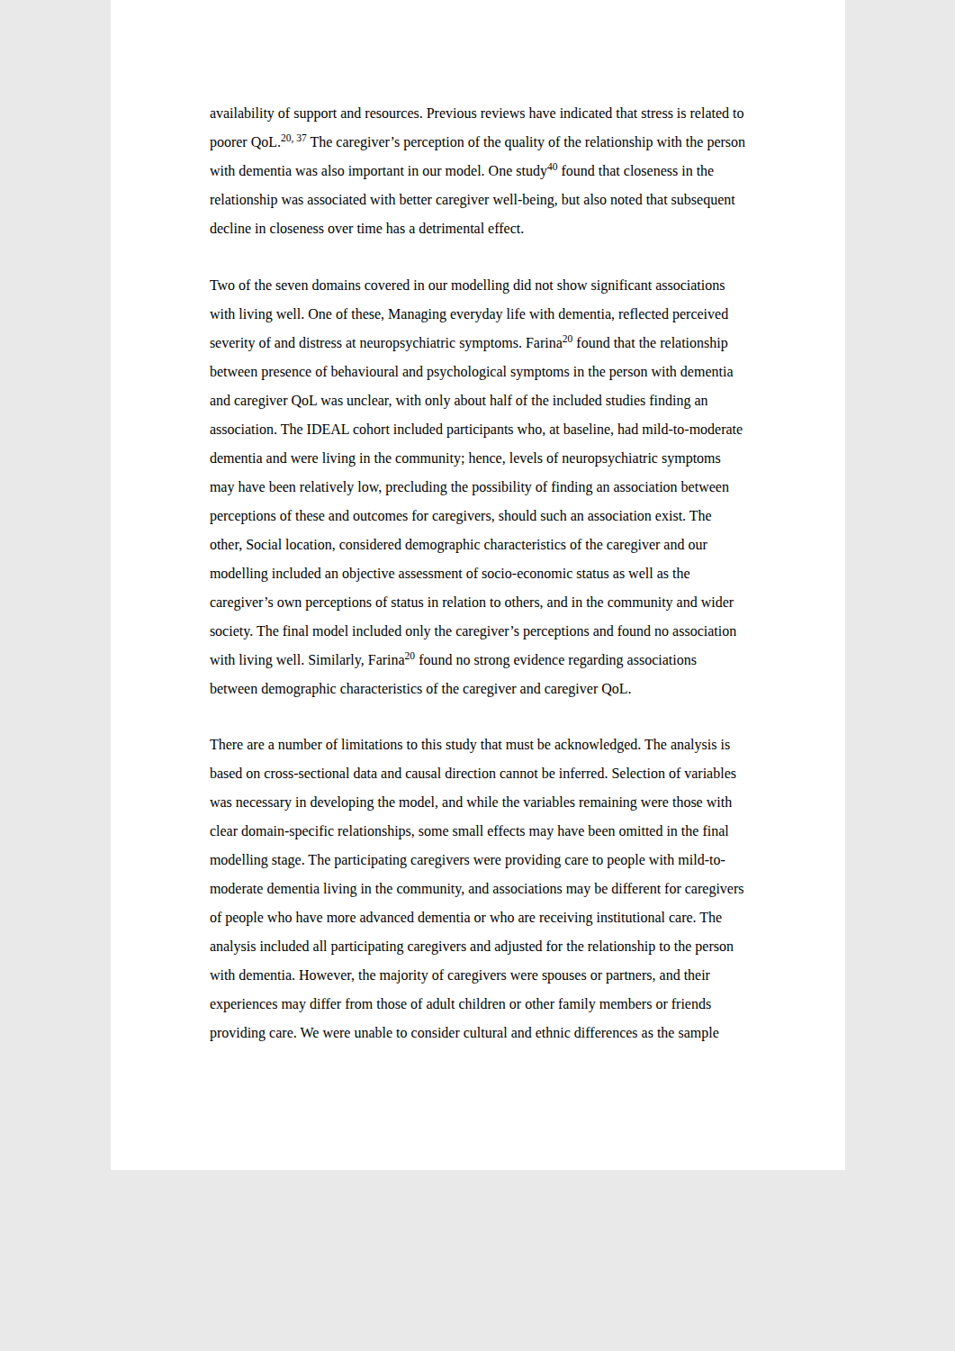availability of support and resources. Previous reviews have indicated that stress is related to poorer QoL.20, 37 The caregiver’s perception of the quality of the relationship with the person with dementia was also important in our model. One study40 found that closeness in the relationship was associated with better caregiver well-being, but also noted that subsequent decline in closeness over time has a detrimental effect.
Two of the seven domains covered in our modelling did not show significant associations with living well. One of these, Managing everyday life with dementia, reflected perceived severity of and distress at neuropsychiatric symptoms. Farina20 found that the relationship between presence of behavioural and psychological symptoms in the person with dementia and caregiver QoL was unclear, with only about half of the included studies finding an association. The IDEAL cohort included participants who, at baseline, had mild-to-moderate dementia and were living in the community; hence, levels of neuropsychiatric symptoms may have been relatively low, precluding the possibility of finding an association between perceptions of these and outcomes for caregivers, should such an association exist. The other, Social location, considered demographic characteristics of the caregiver and our modelling included an objective assessment of socio-economic status as well as the caregiver’s own perceptions of status in relation to others, and in the community and wider society. The final model included only the caregiver’s perceptions and found no association with living well. Similarly, Farina20 found no strong evidence regarding associations between demographic characteristics of the caregiver and caregiver QoL.
There are a number of limitations to this study that must be acknowledged. The analysis is based on cross-sectional data and causal direction cannot be inferred. Selection of variables was necessary in developing the model, and while the variables remaining were those with clear domain-specific relationships, some small effects may have been omitted in the final modelling stage. The participating caregivers were providing care to people with mild-to-moderate dementia living in the community, and associations may be different for caregivers of people who have more advanced dementia or who are receiving institutional care. The analysis included all participating caregivers and adjusted for the relationship to the person with dementia. However, the majority of caregivers were spouses or partners, and their experiences may differ from those of adult children or other family members or friends providing care. We were unable to consider cultural and ethnic differences as the sample